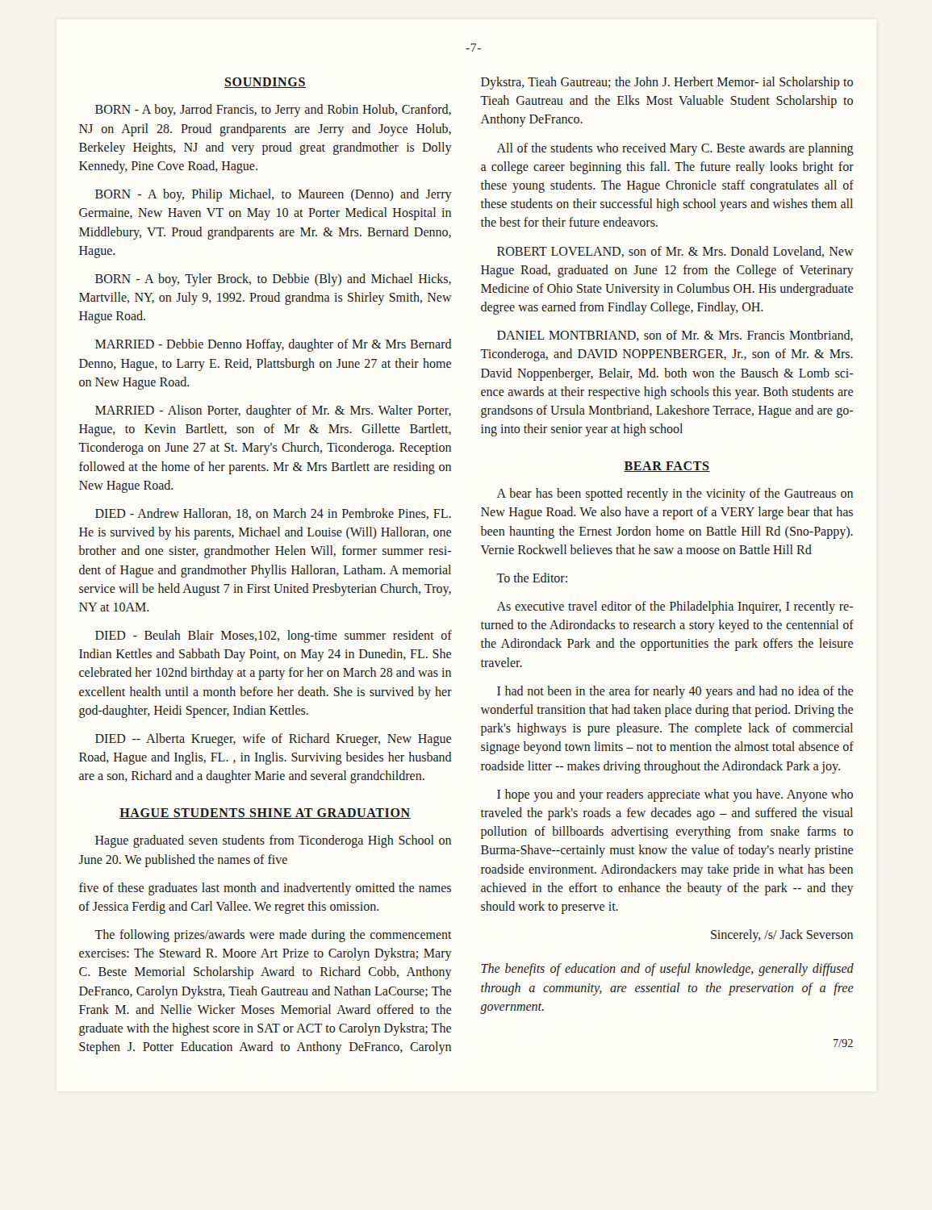-7-
Soundings
BORN - A boy, Jarrod Francis, to Jerry and Robin Holub, Cranford, NJ on April 28. Proud grandparents are Jerry and Joyce Holub, Berkeley Heights, NJ and very proud great grandmother is Dolly Kennedy, Pine Cove Road, Hague.
BORN - A boy, Philip Michael, to Maureen (Denno) and Jerry Germaine, New Haven VT on May 10 at Porter Medical Hospital in Middlebury, VT. Proud grandparents are Mr. & Mrs. Bernard Denno, Hague.
BORN - A boy, Tyler Brock, to Debbie (Bly) and Michael Hicks, Martville, NY, on July 9, 1992. Proud grandma is Shirley Smith, New Hague Road.
MARRIED - Debbie Denno Hoffay, daughter of Mr & Mrs Bernard Denno, Hague, to Larry E. Reid, Plattsburgh on June 27 at their home on New Hague Road.
MARRIED - Alison Porter, daughter of Mr. & Mrs. Walter Porter, Hague, to Kevin Bartlett, son of Mr & Mrs. Gillette Bartlett, Ticonderoga on June 27 at St. Mary's Church, Ticonderoga. Reception followed at the home of her parents. Mr & Mrs Bartlett are residing on New Hague Road.
DIED - Andrew Halloran, 18, on March 24 in Pembroke Pines, FL. He is survived by his parents, Michael and Louise (Will) Halloran, one brother and one sister, grandmother Helen Will, former summer resident of Hague and grandmother Phyllis Halloran, Latham. A memorial service will be held August 7 in First United Presbyterian Church, Troy, NY at 10AM.
DIED - Beulah Blair Moses,102, long-time summer resident of Indian Kettles and Sabbath Day Point, on May 24 in Dunedin, FL. She celebrated her 102nd birthday at a party for her on March 28 and was in excellent health until a month before her death. She is survived by her god-daughter, Heidi Spencer, Indian Kettles.
DIED -- Alberta Krueger, wife of Richard Krueger, New Hague Road, Hague and Inglis, FL. , in Inglis. Surviving besides her husband are a son, Richard and a daughter Marie and several grandchildren.
Hague Students Shine at Graduation
Hague graduated seven students from Ticonderoga High School on June 20. We published the names of five
five of these graduates last month and inadvertently omitted the names of Jessica Ferdig and Carl Vallee. We regret this omission.
The following prizes/awards were made during the commencement exercises: The Steward R. Moore Art Prize to Carolyn Dykstra; Mary C. Beste Memorial Scholarship Award to Richard Cobb, Anthony DeFranco, Carolyn Dykstra, Tieah Gautreau and Nathan LaCourse; The Frank M. and Nellie Wicker Moses Memorial Award offered to the graduate with the highest score in SAT or ACT to Carolyn Dykstra; The Stephen J. Potter Education Award to Anthony DeFranco, Carolyn Dykstra, Tieah Gautreau; the John J. Herbert Memor- ial Scholarship to Tieah Gautreau and the Elks Most Valuable Student Scholarship to Anthony DeFranco.
All of the students who received Mary C. Beste awards are planning a college career beginning this fall. The future really looks bright for these young students. The Hague Chronicle staff congratulates all of these students on their successful high school years and wishes them all the best for their future endeavors.
ROBERT LOVELAND, son of Mr. & Mrs. Donald Loveland, New Hague Road, graduated on June 12 from the College of Veterinary Medicine of Ohio State University in Columbus OH. His undergraduate degree was earned from Findlay College, Findlay, OH.
DANIEL MONTBRIAND, son of Mr. & Mrs. Francis Montbriand, Ticonderoga, and DAVID NOPPENBERGER, Jr., son of Mr. & Mrs. David Noppenberger, Belair, Md. both won the Bausch & Lomb science awards at their respective high schools this year. Both students are grandsons of Ursula Montbriand, Lakeshore Terrace, Hague and are going into their senior year at high school
Bear Facts
A bear has been spotted recently in the vicinity of the Gautreaus on New Hague Road. We also have a report of a VERY large bear that has been haunting the Ernest Jordon home on Battle Hill Rd (Sno-Pappy). Vernie Rockwell believes that he saw a moose on Battle Hill Rd
To the Editor:
As executive travel editor of the Philadelphia Inquirer, I recently returned to the Adirondacks to research a story keyed to the centennial of the Adirondack Park and the opportunities the park offers the leisure traveler.
I had not been in the area for nearly 40 years and had no idea of the wonderful transition that had taken place during that period. Driving the park's highways is pure pleasure. The complete lack of commercial signage beyond town limits – not to mention the almost total absence of roadside litter -- makes driving throughout the Adirondack Park a joy.
I hope you and your readers appreciate what you have. Anyone who traveled the park's roads a few decades ago – and suffered the visual pollution of billboards advertising everything from snake farms to Burma-Shave--certainly must know the value of today's nearly pristine roadside environment. Adirondackers may take pride in what has been achieved in the effort to enhance the beauty of the park -- and they should work to preserve it.
Sincerely, /s/ Jack Severson
The benefits of education and of useful knowledge, generally diffused through a community, are essential to the preservation of a free government.
7/92